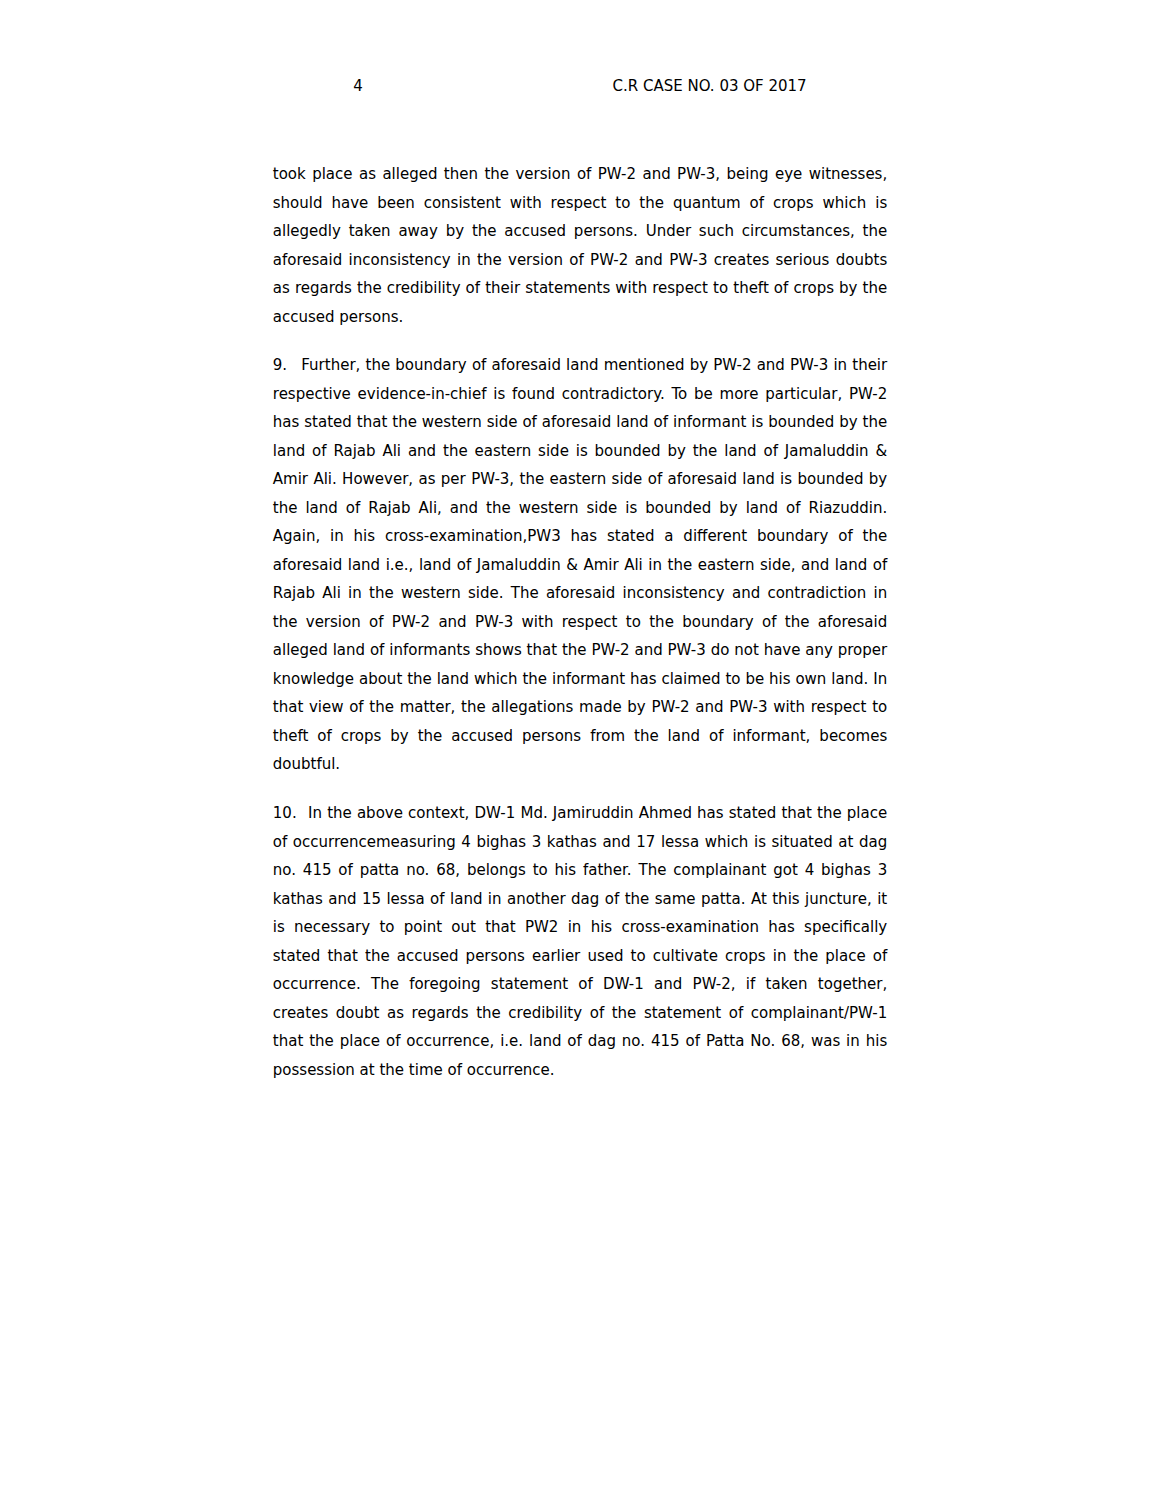4 C.R CASE NO. 03 OF 2017
took place as alleged then the version of PW-2 and PW-3, being eye witnesses, should have been consistent with respect to the quantum of crops which is allegedly taken away by the accused persons. Under such circumstances, the aforesaid inconsistency in the version of PW-2 and PW-3 creates serious doubts as regards the credibility of their statements with respect to theft of crops by the accused persons.
9. Further, the boundary of aforesaid land mentioned by PW-2 and PW-3 in their respective evidence-in-chief is found contradictory. To be more particular, PW-2 has stated that the western side of aforesaid land of informant is bounded by the land of Rajab Ali and the eastern side is bounded by the land of Jamaluddin & Amir Ali. However, as per PW-3, the eastern side of aforesaid land is bounded by the land of Rajab Ali, and the western side is bounded by land of Riazuddin. Again, in his cross-examination,PW3 has stated a different boundary of the aforesaid land i.e., land of Jamaluddin & Amir Ali in the eastern side, and land of Rajab Ali in the western side. The aforesaid inconsistency and contradiction in the version of PW-2 and PW-3 with respect to the boundary of the aforesaid alleged land of informants shows that the PW-2 and PW-3 do not have any proper knowledge about the land which the informant has claimed to be his own land. In that view of the matter, the allegations made by PW-2 and PW-3 with respect to theft of crops by the accused persons from the land of informant, becomes doubtful.
10. In the above context, DW-1 Md. Jamiruddin Ahmed has stated that the place of occurrencemeasuring 4 bighas 3 kathas and 17 lessa which is situated at dag no. 415 of patta no. 68, belongs to his father. The complainant got 4 bighas 3 kathas and 15 lessa of land in another dag of the same patta. At this juncture, it is necessary to point out that PW2 in his cross-examination has specifically stated that the accused persons earlier used to cultivate crops in the place of occurrence. The foregoing statement of DW-1 and PW-2, if taken together, creates doubt as regards the credibility of the statement of complainant/PW-1 that the place of occurrence, i.e. land of dag no. 415 of Patta No. 68, was in his possession at the time of occurrence.